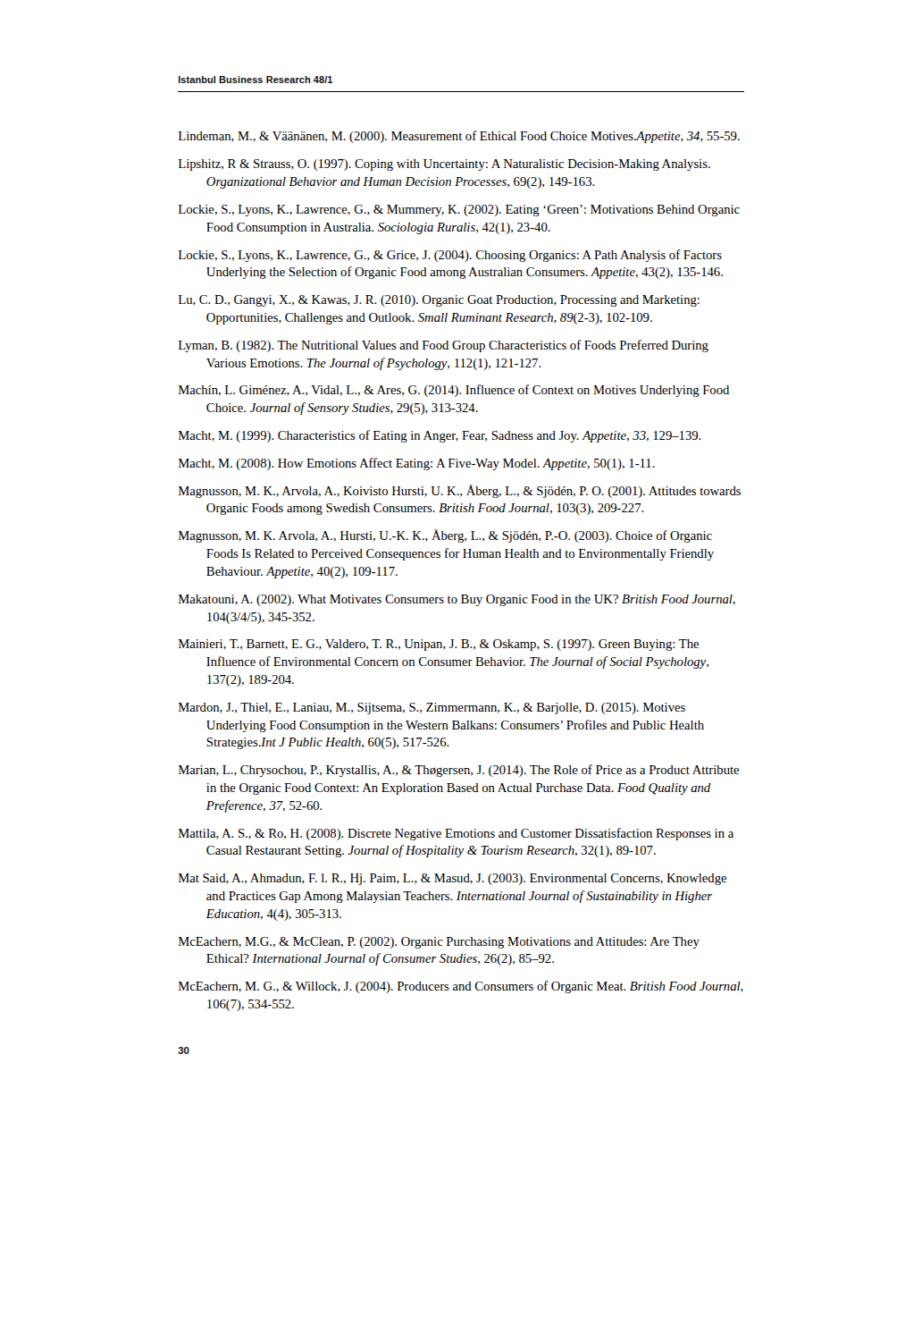Istanbul Business Research 48/1
Lindeman, M., & Väänänen, M. (2000). Measurement of Ethical Food Choice Motives.Appetite, 34, 55-59.
Lipshitz, R & Strauss, O. (1997). Coping with Uncertainty: A Naturalistic Decision-Making Analysis. Organizational Behavior and Human Decision Processes, 69(2), 149-163.
Lockie, S., Lyons, K., Lawrence, G., & Mummery, K. (2002). Eating ‘Green’: Motivations Behind Organic Food Consumption in Australia. Sociologia Ruralis, 42(1), 23-40.
Lockie, S., Lyons, K., Lawrence, G., & Grice, J. (2004). Choosing Organics: A Path Analysis of Factors Underlying the Selection of Organic Food among Australian Consumers. Appetite, 43(2), 135-146.
Lu, C. D., Gangyi, X., & Kawas, J. R. (2010). Organic Goat Production, Processing and Marketing: Opportunities, Challenges and Outlook. Small Ruminant Research, 89(2-3), 102-109.
Lyman, B. (1982). The Nutritional Values and Food Group Characteristics of Foods Preferred During Various Emotions. The Journal of Psychology, 112(1), 121-127.
Machín, L. Giménez, A., Vidal, L., & Ares, G. (2014). Influence of Context on Motives Underlying Food Choice. Journal of Sensory Studies, 29(5), 313-324.
Macht, M. (1999). Characteristics of Eating in Anger, Fear, Sadness and Joy. Appetite, 33, 129–139.
Macht, M. (2008). How Emotions Affect Eating: A Five-Way Model. Appetite, 50(1), 1-11.
Magnusson, M. K., Arvola, A., Koivisto Hursti, U. K., Åberg, L., & Sjödén, P. O. (2001). Attitudes towards Organic Foods among Swedish Consumers. British Food Journal, 103(3), 209-227.
Magnusson, M. K. Arvola, A., Hursti, U.-K. K., Åberg, L., & Sjödén, P.-O. (2003). Choice of Organic Foods Is Related to Perceived Consequences for Human Health and to Environmentally Friendly Behaviour. Appetite, 40(2), 109-117.
Makatouni, A. (2002). What Motivates Consumers to Buy Organic Food in the UK? British Food Journal, 104(3/4/5), 345-352.
Mainieri, T., Barnett, E. G., Valdero, T. R., Unipan, J. B., & Oskamp, S. (1997). Green Buying: The Influence of Environmental Concern on Consumer Behavior. The Journal of Social Psychology, 137(2), 189-204.
Mardon, J., Thiel, E., Laniau, M., Sijtsema, S., Zimmermann, K., & Barjolle, D. (2015). Motives Underlying Food Consumption in the Western Balkans: Consumers’ Profiles and Public Health Strategies.Int J Public Health, 60(5), 517-526.
Marian, L., Chrysochou, P., Krystallis, A., & Thøgersen, J. (2014). The Role of Price as a Product Attribute in the Organic Food Context: An Exploration Based on Actual Purchase Data. Food Quality and Preference, 37, 52-60.
Mattila, A. S., & Ro, H. (2008). Discrete Negative Emotions and Customer Dissatisfaction Responses in a Casual Restaurant Setting. Journal of Hospitality & Tourism Research, 32(1), 89-107.
Mat Said, A., Ahmadun, F. l. R., Hj. Paim, L., & Masud, J. (2003). Environmental Concerns, Knowledge and Practices Gap Among Malaysian Teachers. International Journal of Sustainability in Higher Education, 4(4), 305-313.
McEachern, M.G., & McClean, P. (2002). Organic Purchasing Motivations and Attitudes: Are They Ethical? International Journal of Consumer Studies, 26(2), 85–92.
McEachern, M. G., & Willock, J. (2004). Producers and Consumers of Organic Meat. British Food Journal, 106(7), 534-552.
30